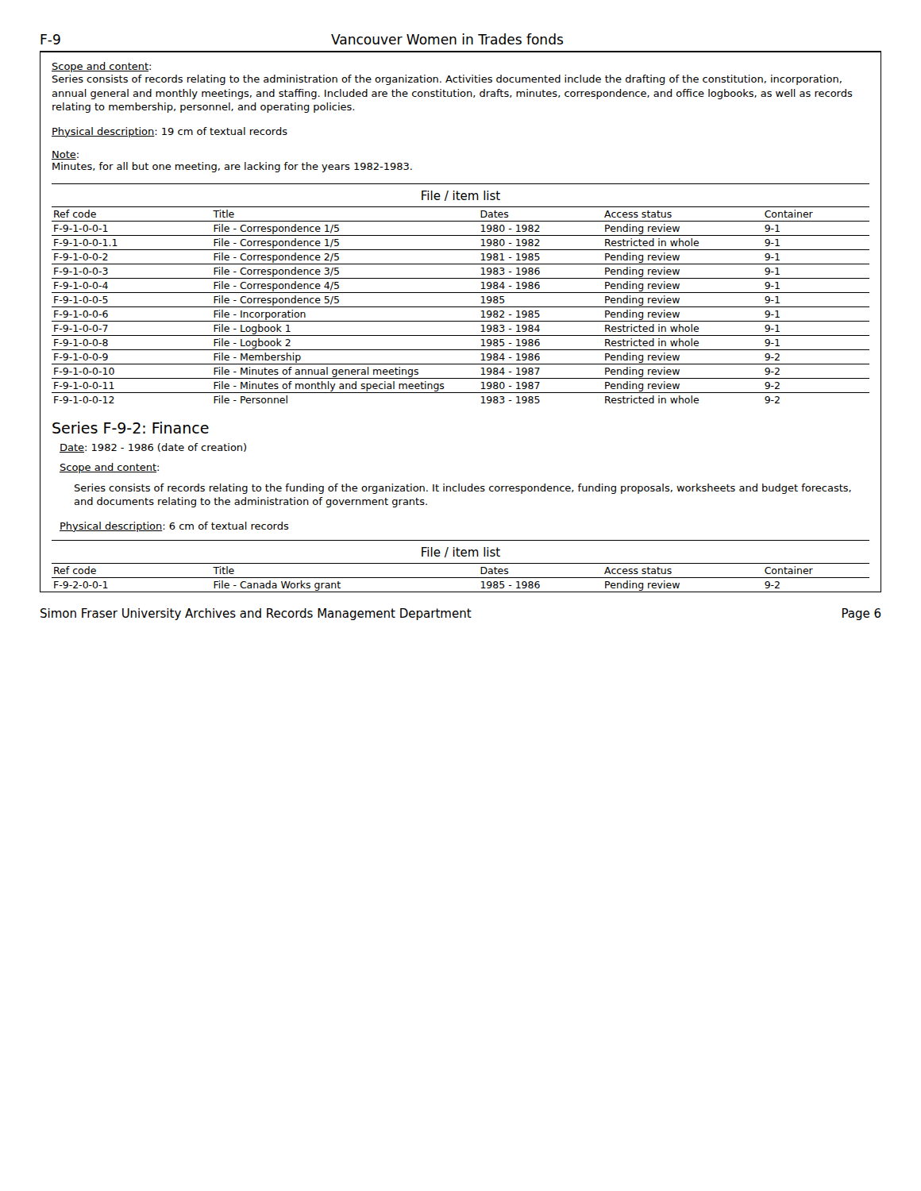F-9
Vancouver Women in Trades fonds
Scope and content:
Series consists of records relating to the administration of the organization. Activities documented include the drafting of the constitution, incorporation, annual general and monthly meetings, and staffing. Included are the constitution, drafts, minutes, correspondence, and office logbooks, as well as records relating to membership, personnel, and operating policies.
Physical description: 19 cm of textual records
Note:
Minutes, for all but one meeting, are lacking for the years 1982-1983.
File / item list
| Ref code | Title | Dates | Access status | Container |
| --- | --- | --- | --- | --- |
| F-9-1-0-0-1 | File - Correspondence 1/5 | 1980 - 1982 | Pending review | 9-1 |
| F-9-1-0-0-1.1 | File - Correspondence 1/5 | 1980 - 1982 | Restricted in whole | 9-1 |
| F-9-1-0-0-2 | File - Correspondence 2/5 | 1981 - 1985 | Pending review | 9-1 |
| F-9-1-0-0-3 | File - Correspondence 3/5 | 1983 - 1986 | Pending review | 9-1 |
| F-9-1-0-0-4 | File - Correspondence 4/5 | 1984 - 1986 | Pending review | 9-1 |
| F-9-1-0-0-5 | File - Correspondence 5/5 | 1985 | Pending review | 9-1 |
| F-9-1-0-0-6 | File - Incorporation | 1982 - 1985 | Pending review | 9-1 |
| F-9-1-0-0-7 | File - Logbook 1 | 1983 - 1984 | Restricted in whole | 9-1 |
| F-9-1-0-0-8 | File - Logbook 2 | 1985 - 1986 | Restricted in whole | 9-1 |
| F-9-1-0-0-9 | File - Membership | 1984 - 1986 | Pending review | 9-2 |
| F-9-1-0-0-10 | File - Minutes of annual general meetings | 1984 - 1987 | Pending review | 9-2 |
| F-9-1-0-0-11 | File - Minutes of monthly and special meetings | 1980 - 1987 | Pending review | 9-2 |
| F-9-1-0-0-12 | File - Personnel | 1983 - 1985 | Restricted in whole | 9-2 |
Series F-9-2: Finance
Date: 1982 - 1986 (date of creation)
Scope and content:
Series consists of records relating to the funding of the organization. It includes correspondence, funding proposals, worksheets and budget forecasts, and documents relating to the administration of government grants.
Physical description: 6 cm of textual records
File / item list
| Ref code | Title | Dates | Access status | Container |
| --- | --- | --- | --- | --- |
| F-9-2-0-0-1 | File - Canada Works grant | 1985 - 1986 | Pending review | 9-2 |
Simon Fraser University Archives and Records Management Department
Page 6